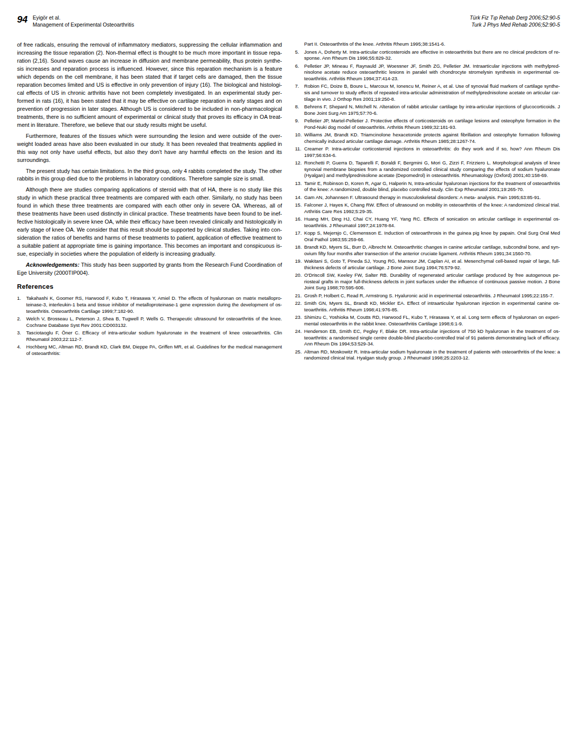94
Eyigör et al.
Management of Experimental Osteoarthritis
Türk Fiz Tıp Rehab Derg 2006;52:90-5
Turk J Phys Med Rehab 2006;52:90-5
of free radicals, ensuring the removal of inflammatory mediators, suppressing the cellular inflammation and increasing the tissue reparation (2). Non-thermal effect is thought to be much more important in tissue reparation (2,16). Sound waves cause an increase in diffusion and membrane permeability, thus protein synthesis increases and reparation process is influenced. However, since this reparation mechanism is a feature which depends on the cell membrane, it has been stated that if target cells are damaged, then the tissue reparation becomes limited and US is effective in only prevention of injury (16). The biological and histological effects of US in chronic arthritis have not been completely investigated. In an experimental study performed in rats (16), it has been stated that it may be effective on cartilage reparation in early stages and on prevention of progression in later stages. Although US is considered to be included in non-pharmacological treatments, there is no sufficient amount of experimental or clinical study that proves its efficacy in OA treatment in literature. Therefore, we believe that our study results might be useful.
Furthermore, features of the tissues which were surrounding the lesion and were outside of the overweight loaded areas have also been evaluated in our study. It has been revealed that treatments applied in this way not only have useful effects, but also they don't have any harmful effects on the lesion and its surroundings.
The present study has certain limitations. In the third group, only 4 rabbits completed the study. The other rabbits in this group died due to the problems in laboratory conditions. Therefore sample size is small.
Although there are studies comparing applications of steroid with that of HA, there is no study like this study in which these practical three treatments are compared with each other. Similarly, no study has been found in which these three treatments are compared with each other only in severe OA. Whereas, all of these treatments have been used distinctly in clinical practice. These treatments have been found to be ineffective histologically in severe knee OA, while their efficacy have been revealed clinically and histologically in early stage of knee OA. We consider that this result should be supported by clinical studies. Taking into consideration the ratios of benefits and harms of these treatments to patient, application of effective treatment to a suitable patient at appropriate time is gaining importance. This becomes an important and conspicuous issue, especially in societies where the population of elderly is increasing gradually.
Acknowledgements: This study has been supported by grants from the Research Fund Coordination of Ege University (2000TIP004).
References
Takahashi K, Goomer RS, Harwood F, Kubo T, Hirasawa Y, Amiel D. The effects of hyaluronan on matrix metalloproteinase-3, interleukin-1 beta and tissue inhibitor of metalloproteinase-1 gene expression during the development of osteoarthritis. Osteoarthritis Cartilage 1999;7:182-90.
Welch V, Brosseau L, Peterson J, Shea B, Tugwell P, Wells G. Therapeutic ultrasound for osteoarthritis of the knee. Cochrane Database Syst Rev 2001:CD003132.
Tasciotaoglu F, Öner C. Efficacy of intra-articular sodium hyaluronate in the treatment of knee osteoarthritis. Clin Rheumatol 2003;22:112-7.
Hochberg MC, Altman RD, Brandt KD, Clark BM, Dieppe PA, Griffen MR, et al. Guidelines for the medical management of osteoarthritis:
Part II. Osteoarthritis of the knee. Arthritis Rheum 1995;38:1541-6.
Jones A, Doherty M. Intra-articular corticosteroids are effective in osteoarthritis but there are no clinical predictors of response. Ann Rheum Dis 1996;55:829-32.
Pelletier JP, Mineau F, Raynauld JP, Woessner JF, Smith ZG, Pelletier JM. Intraarticular injections with methylprednisolone acetate reduce osteoarthritic lesions in paralel with chondrocyte stromelysin synthesis in experimental osteoarthritis. Arthritis Rheum 1994;37:414-23.
Robion FC, Doize B, Boure L, Marcoux M, Ionescu M, Reiner A, et al. Use of synovial fluid markers of cartilage synthesis and turnover to study effects of repeated intra-articular administration of methylprednisolone acetate on articular cartilage in vivo. J Orthop Res 2001;19:250-8.
Behrens F, Shepard N, Mitchell N. Alteration of rabbit articular cartilage by intra-articular injections of glucocorticoids. J Bone Joint Surg Am 1975;57:70-6.
Pelletier JP, Martel-Pelletier J. Protective effects of corticosteroids on cartilage lesions and osteophyte formation in the Pond-Nuki dog model of osteoarthritis. Arthritis Rheum 1989;32:181-93.
Williams JM, Brandt KD. Triamcinolone hexacetonide protects against fibrillation and osteophyte formation following chemically induced articular cartilage damage. Arthritis Rheum 1985;28:1267-74.
Creamer P. Intra-articular corticosteroid injections in osteoarthritis: do they work and if so, how? Ann Rheum Dis 1997;56:634-6.
Ronchetti P, Guerra D, Taparelli F, Boraldi F, Bergmini G, Mori G, Zizzi F, Frizziero L. Morphological analysis of knee synovial membrane biopsies from a randomized controlled clinical study comparing the effects of sodium hyaluronate (Hyalgan) and methylprednisolone acetate (Depomedrol) in osteoarthritis. Rheumatology (Oxford) 2001;40:158-69.
Tamir E, Robinson D, Koren R, Agar G, Halperin N, Intra-articular hyaluronan injections for the treatment of osteoarthritis of the knee: A randomized, double blind, placebo controlled study. Clin Exp Rheumatol 2001;19:265-70.
Gam AN, Johannsen F. Ultrasound therapy in musculoskeletal disorders: A meta- analysis. Pain 1995;63:85-91.
Falconer J, Hayes K, Chang RW. Effect of ultrasound on mobility in osteoarthritis of the knee: A randomized clinical trial. Arthritis Care Res 1992;5:29-35.
Huang MH, Ding HJ, Chai CY, Huang YF, Yang RC. Effects of sonication on articular cartilage in experimental osteoarthritis. J Rheumatol 1997;24:1978-84.
Kopp S, Mejersjo C, Clemensson E. Induction of osteoarthrosis in the guinea pig knee by papain. Oral Surg Oral Med Oral Pathol 1983;55:259-66.
Brandt KD, Myers SL, Burr D, Albrecht M. Osteoarthritic changes in canine articular cartilage, subcondral bone, and synovium fifty four months after transection of the anterior cruciate ligament. Arthritis Rheum 1991;34:1560-70.
Wakitani S, Goto T, Pineda SJ, Young RG, Mansour JM, Caplan AI, et al. Mesenchymal cell-based repair of large, full-thickness defects of articular cartilage. J Bone Joint Surg 1994;76:579-92.
O'Driscoll SW, Keeley FW, Salter RB. Durability of regenerated articular cartilage produced by free autogenous periosteal grafts in major full-thickness defects in joint surfaces under the influence of continuous passive motion. J Bone Joint Surg 1988;70:595-606.
Grosh P, Holbert C, Read R, Armstrong S. Hyaluronic acid in experimental osteoarthritis. J Rheumatol 1995;22:155-7.
Smith GN, Myers SL, Brandt KD, Mickler EA. Effect of intraarticular hyaluronan injection in experimental canine osteoarthritis. Arthritis Rheum 1998;41:976-85.
Shimizu C, Yoshioka M, Coutts RD, Harwood FL, Kubo T, Hirasawa Y, et al. Long term effects of hyaluronan on experimental osteoarthritis in the rabbit knee. Osteoarthritis Cartilage 1998;6:1-9.
Henderson EB, Smith EC, Pegley F, Blake DR. Intra-articular injections of 750 kD hyaluronan in the treatment of osteoarthritis: a randomised single centre double-blind placebo-controlled trial of 91 patients demonstrating lack of efficacy. Ann Rheum Dis 1994;53:529-34.
Altman RD, Moskowitz R. Intra-articular sodium hyaluronate in the treatment of patients with osteoarthritis of the knee: a randomized clinical trial. Hyalgan study group. J Rheumatol 1998;25:2203-12.